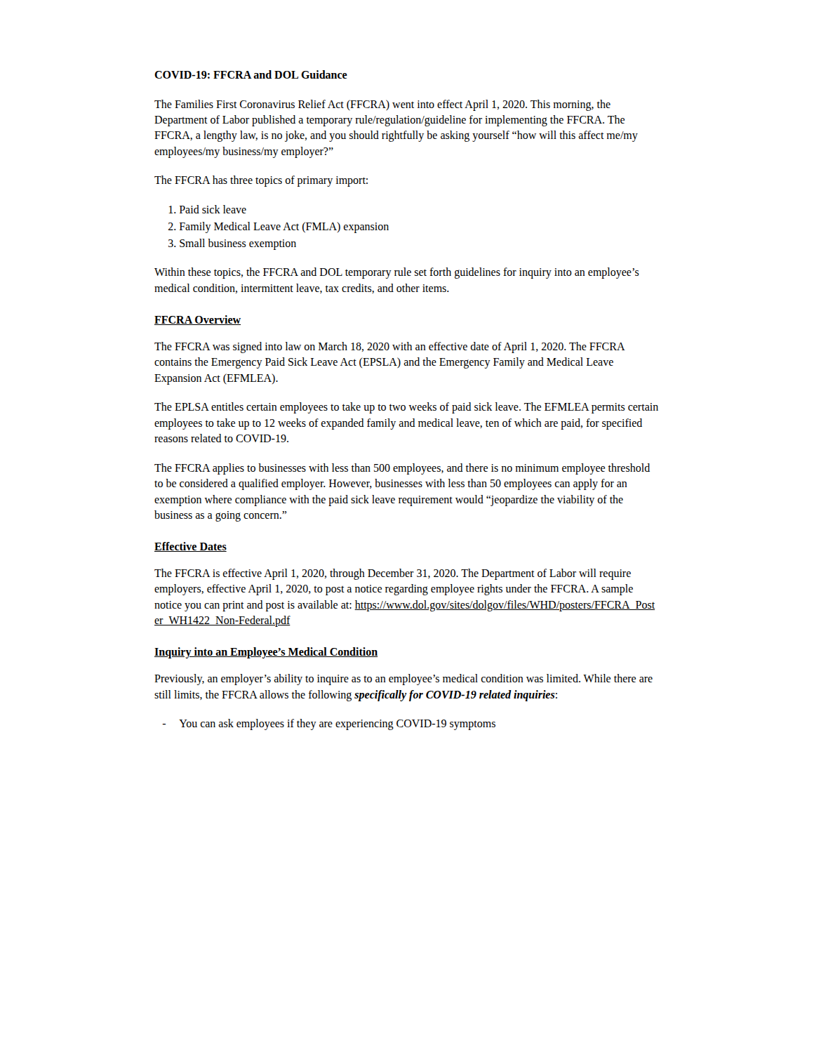COVID-19: FFCRA and DOL Guidance
The Families First Coronavirus Relief Act (FFCRA) went into effect April 1, 2020. This morning, the Department of Labor published a temporary rule/regulation/guideline for implementing the FFCRA. The FFCRA, a lengthy law, is no joke, and you should rightfully be asking yourself “how will this affect me/my employees/my business/my employer?”
The FFCRA has three topics of primary import:
Paid sick leave
Family Medical Leave Act (FMLA) expansion
Small business exemption
Within these topics, the FFCRA and DOL temporary rule set forth guidelines for inquiry into an employee’s medical condition, intermittent leave, tax credits, and other items.
FFCRA Overview
The FFCRA was signed into law on March 18, 2020 with an effective date of April 1, 2020. The FFCRA contains the Emergency Paid Sick Leave Act (EPSLA) and the Emergency Family and Medical Leave Expansion Act (EFMLEA).
The EPLSA entitles certain employees to take up to two weeks of paid sick leave. The EFMLEA permits certain employees to take up to 12 weeks of expanded family and medical leave, ten of which are paid, for specified reasons related to COVID-19.
The FFCRA applies to businesses with less than 500 employees, and there is no minimum employee threshold to be considered a qualified employer. However, businesses with less than 50 employees can apply for an exemption where compliance with the paid sick leave requirement would “jeopardize the viability of the business as a going concern.”
Effective Dates
The FFCRA is effective April 1, 2020, through December 31, 2020. The Department of Labor will require employers, effective April 1, 2020, to post a notice regarding employee rights under the FFCRA. A sample notice you can print and post is available at: https://www.dol.gov/sites/dolgov/files/WHD/posters/FFCRA_Poster_WH1422_Non-Federal.pdf
Inquiry into an Employee’s Medical Condition
Previously, an employer’s ability to inquire as to an employee’s medical condition was limited. While there are still limits, the FFCRA allows the following specifically for COVID-19 related inquiries:
You can ask employees if they are experiencing COVID-19 symptoms